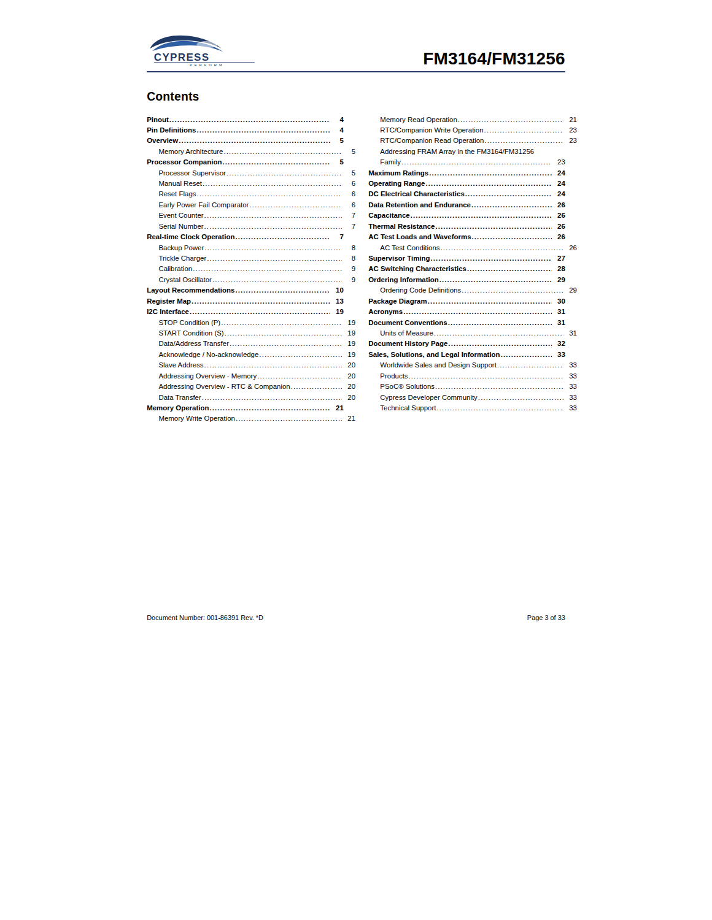CYPRESS PERFORM
FM3164/FM31256
Contents
Pinout.................................................................................................................................................. 4
Pin Definitions.................................................................................................................................................. 4
Overview.................................................................................................................................................. 5
Memory Architecture.................................................................................................................................................. 5
Processor Companion.................................................................................................................................................. 5
Processor Supervisor.................................................................................................................................................. 5
Manual Reset.................................................................................................................................................. 6
Reset Flags.................................................................................................................................................. 6
Early Power Fail Comparator.................................................................................................................................................. 6
Event Counter.................................................................................................................................................. 7
Serial Number.................................................................................................................................................. 7
Real-time Clock Operation.................................................................................................................................................. 7
Backup Power.................................................................................................................................................. 8
Trickle Charger.................................................................................................................................................. 8
Calibration.................................................................................................................................................. 9
Crystal Oscillator.................................................................................................................................................. 9
Layout Recommendations.................................................................................................................................................. 10
Register Map.................................................................................................................................................. 13
I2C Interface.................................................................................................................................................. 19
STOP Condition (P).................................................................................................................................................. 19
START Condition (S).................................................................................................................................................. 19
Data/Address Transfer.................................................................................................................................................. 19
Acknowledge / No-acknowledge.................................................................................................................................................. 19
Slave Address.................................................................................................................................................. 20
Addressing Overview - Memory.................................................................................................................................................. 20
Addressing Overview - RTC & Companion.................................................................................................................................................. 20
Data Transfer.................................................................................................................................................. 20
Memory Operation.................................................................................................................................................. 21
Memory Write Operation.................................................................................................................................................. 21
Memory Read Operation.................................................................................................................................................. 21
RTC/Companion Write Operation.................................................................................................................................................. 23
RTC/Companion Read Operation.................................................................................................................................................. 23
Addressing FRAM Array in the FM3164/FM31256
Family.................................................................................................................................................. 23
Maximum Ratings.................................................................................................................................................. 24
Operating Range.................................................................................................................................................. 24
DC Electrical Characteristics.................................................................................................................................................. 24
Data Retention and Endurance.................................................................................................................................................. 26
Capacitance.................................................................................................................................................. 26
Thermal Resistance.................................................................................................................................................. 26
AC Test Loads and Waveforms.................................................................................................................................................. 26
AC Test Conditions.................................................................................................................................................. 26
Supervisor Timing.................................................................................................................................................. 27
AC Switching Characteristics.................................................................................................................................................. 28
Ordering Information.................................................................................................................................................. 29
Ordering Code Definitions.................................................................................................................................................. 29
Package Diagram.................................................................................................................................................. 30
Acronyms.................................................................................................................................................. 31
Document Conventions.................................................................................................................................................. 31
Units of Measure.................................................................................................................................................. 31
Document History Page.................................................................................................................................................. 32
Sales, Solutions, and Legal Information.................................................................................................................................................. 33
Worldwide Sales and Design Support.................................................................................................................................................. 33
Products.................................................................................................................................................. 33
PSoC® Solutions.................................................................................................................................................. 33
Cypress Developer Community.................................................................................................................................................. 33
Technical Support.................................................................................................................................................. 33
Document Number: 001-86391 Rev. *D
Page 3 of 33